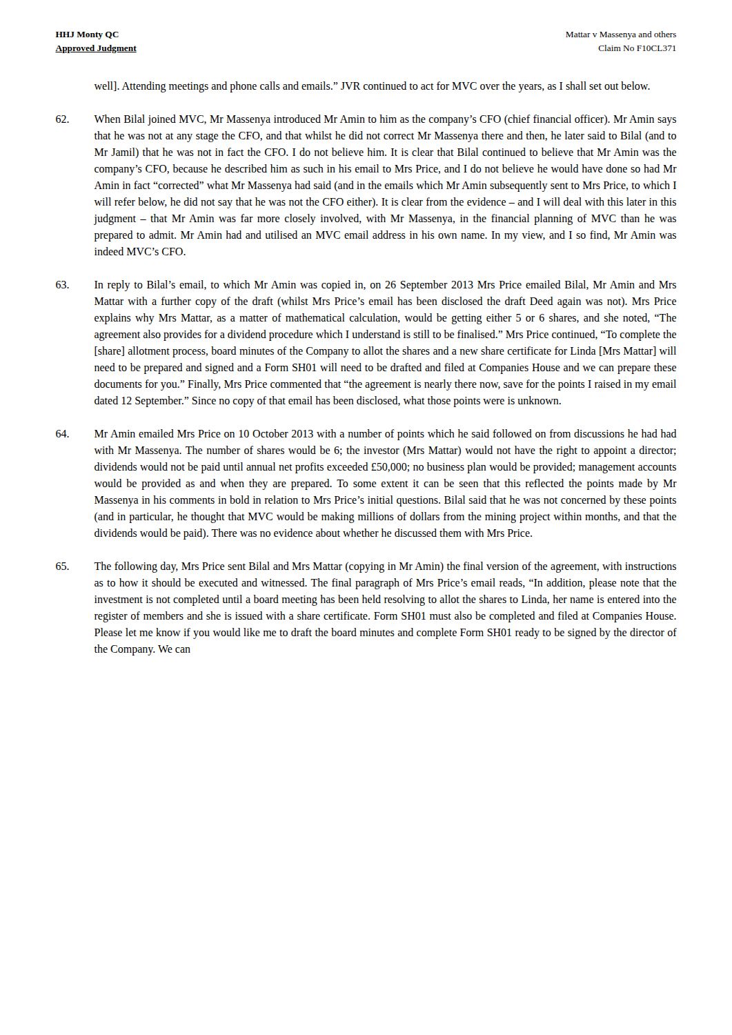HHJ Monty QC Approved Judgment
Mattar v Massenya and others Claim No F10CL371
well]. Attending meetings and phone calls and emails.” JVR continued to act for MVC over the years, as I shall set out below.
When Bilal joined MVC, Mr Massenya introduced Mr Amin to him as the company’s CFO (chief financial officer). Mr Amin says that he was not at any stage the CFO, and that whilst he did not correct Mr Massenya there and then, he later said to Bilal (and to Mr Jamil) that he was not in fact the CFO. I do not believe him. It is clear that Bilal continued to believe that Mr Amin was the company’s CFO, because he described him as such in his email to Mrs Price, and I do not believe he would have done so had Mr Amin in fact “corrected” what Mr Massenya had said (and in the emails which Mr Amin subsequently sent to Mrs Price, to which I will refer below, he did not say that he was not the CFO either). It is clear from the evidence – and I will deal with this later in this judgment – that Mr Amin was far more closely involved, with Mr Massenya, in the financial planning of MVC than he was prepared to admit. Mr Amin had and utilised an MVC email address in his own name. In my view, and I so find, Mr Amin was indeed MVC’s CFO.
In reply to Bilal’s email, to which Mr Amin was copied in, on 26 September 2013 Mrs Price emailed Bilal, Mr Amin and Mrs Mattar with a further copy of the draft (whilst Mrs Price’s email has been disclosed the draft Deed again was not). Mrs Price explains why Mrs Mattar, as a matter of mathematical calculation, would be getting either 5 or 6 shares, and she noted, “The agreement also provides for a dividend procedure which I understand is still to be finalised.” Mrs Price continued, “To complete the [share] allotment process, board minutes of the Company to allot the shares and a new share certificate for Linda [Mrs Mattar] will need to be prepared and signed and a Form SH01 will need to be drafted and filed at Companies House and we can prepare these documents for you.” Finally, Mrs Price commented that “the agreement is nearly there now, save for the points I raised in my email dated 12 September.” Since no copy of that email has been disclosed, what those points were is unknown.
Mr Amin emailed Mrs Price on 10 October 2013 with a number of points which he said followed on from discussions he had had with Mr Massenya. The number of shares would be 6; the investor (Mrs Mattar) would not have the right to appoint a director; dividends would not be paid until annual net profits exceeded £50,000; no business plan would be provided; management accounts would be provided as and when they are prepared. To some extent it can be seen that this reflected the points made by Mr Massenya in his comments in bold in relation to Mrs Price’s initial questions. Bilal said that he was not concerned by these points (and in particular, he thought that MVC would be making millions of dollars from the mining project within months, and that the dividends would be paid). There was no evidence about whether he discussed them with Mrs Price.
The following day, Mrs Price sent Bilal and Mrs Mattar (copying in Mr Amin) the final version of the agreement, with instructions as to how it should be executed and witnessed. The final paragraph of Mrs Price’s email reads, “In addition, please note that the investment is not completed until a board meeting has been held resolving to allot the shares to Linda, her name is entered into the register of members and she is issued with a share certificate. Form SH01 must also be completed and filed at Companies House. Please let me know if you would like me to draft the board minutes and complete Form SH01 ready to be signed by the director of the Company. We can